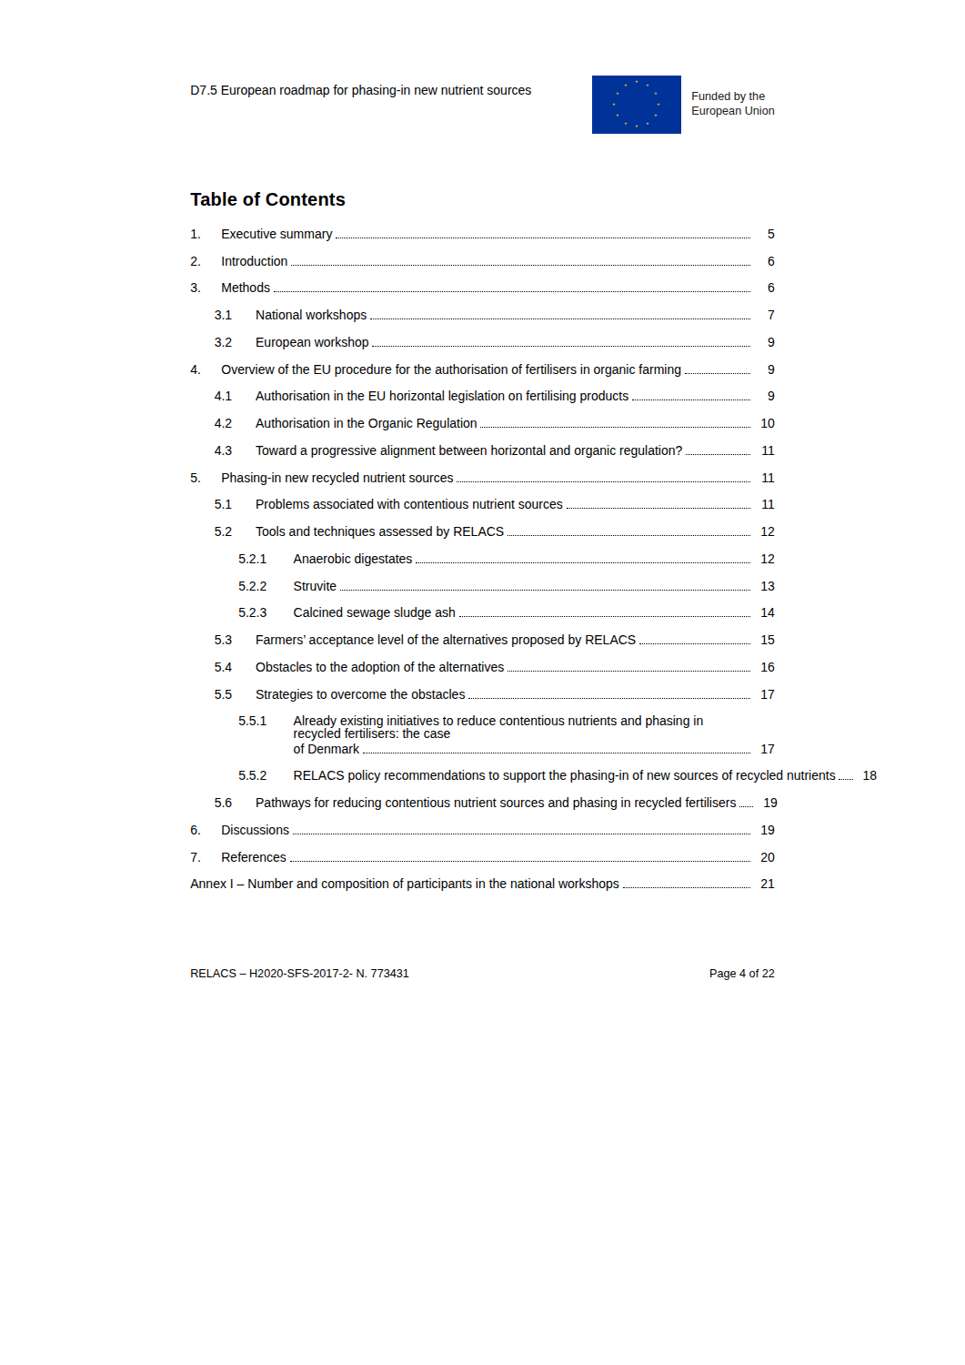D7.5 European roadmap for phasing-in new nutrient sources
★ ★ ★ ★ ★ ★ ★ ★ ★ ★ ★ ★
Funded by the
European Union
Table of Contents
1. Executive summary 5
2. Introduction 6
3. Methods 6
3.1 National workshops 7
3.2 European workshop 9
4. Overview of the EU procedure for the authorisation of fertilisers in organic farming 9
4.1 Authorisation in the EU horizontal legislation on fertilising products 9
4.2 Authorisation in the Organic Regulation 10
4.3 Toward a progressive alignment between horizontal and organic regulation? 11
5. Phasing-in new recycled nutrient sources 11
5.1 Problems associated with contentious nutrient sources 11
5.2 Tools and techniques assessed by RELACS 12
5.2.1 Anaerobic digestates 12
5.2.2 Struvite 13
5.2.3 Calcined sewage sludge ash 14
5.3 Farmers’ acceptance level of the alternatives proposed by RELACS 15
5.4 Obstacles to the adoption of the alternatives 16
5.5 Strategies to overcome the obstacles 17
5.5.1 Already existing initiatives to reduce contentious nutrients and phasing in recycled fertilisers: the case of Denmark 17
5.5.2 RELACS policy recommendations to support the phasing-in of new sources of recycled nutrients 18
5.6 Pathways for reducing contentious nutrient sources and phasing in recycled fertilisers 19
6. Discussions 19
7. References 20
Annex I – Number and composition of participants in the national workshops 21
RELACS – H2020-SFS-2017-2- N. 773431 Page 4 of 22